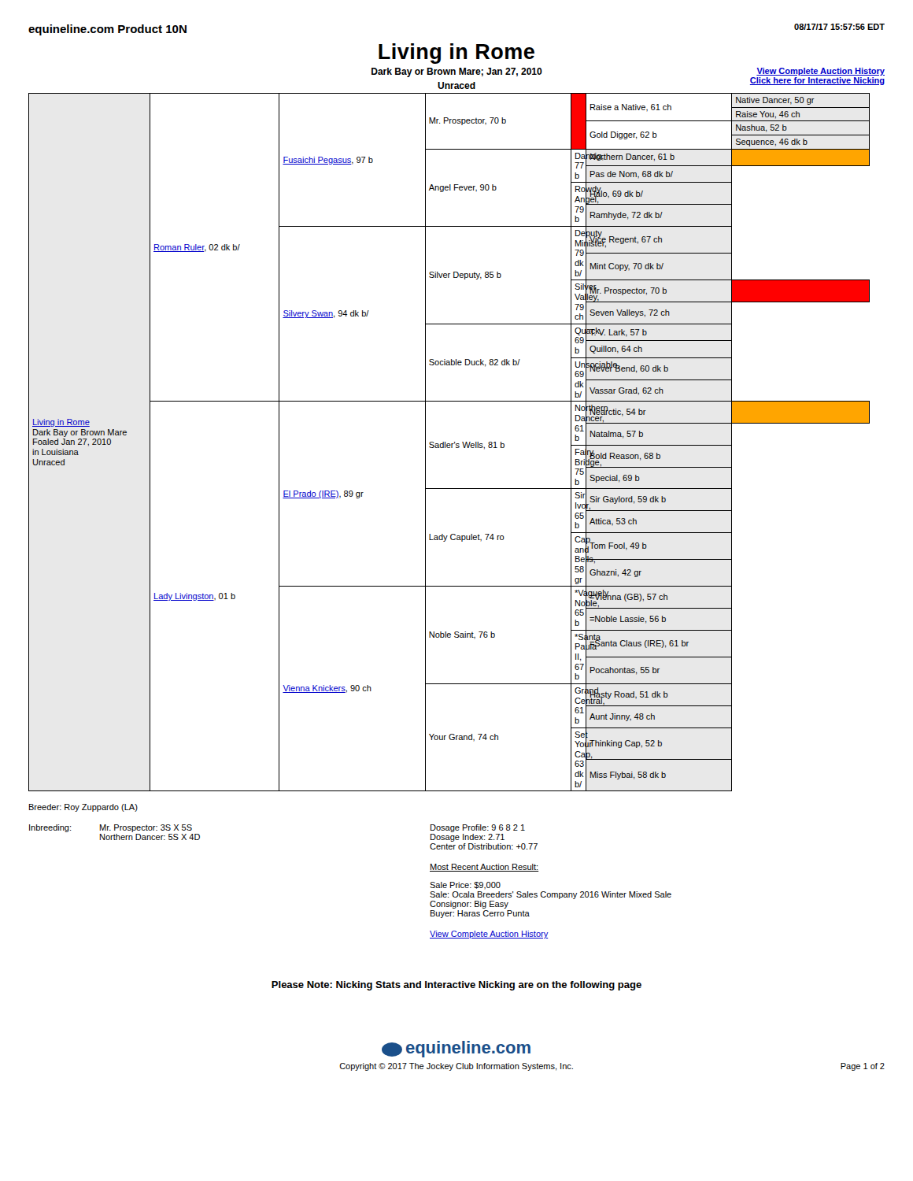equineline.com Product 10N
08/17/17 15:57:56 EDT
Living in Rome
Dark Bay or Brown Mare; Jan 27, 2010
Unraced
View Complete Auction History
Click here for Interactive Nicking
| Living in Rome Dark Bay or Brown Mare Foaled Jan 27, 2010 in Louisiana Unraced | Roman Ruler , 02 dk b/ | Fusaichi Pegasus , 97 b | Mr. Prospector, 70 b | | Raise a Native, 61 ch | Native Dancer, 50 gr | |
| Raise You, 46 ch | |
| Gold Digger, 62 b | Nashua, 52 b | |
| Sequence, 46 dk b | |
| Angel Fever, 90 b | Danzig, 77 b | Northern Dancer, 61 b | |
| Pas de Nom, 68 dk b/ | |
| Rowdy Angel, 79 b | Halo, 69 dk b/ | |
| Ramhyde, 72 dk b/ | |
| Silvery Swan , 94 dk b/ | Silver Deputy, 85 b | Deputy Minister, 79 dk b/ | Vice Regent, 67 ch | |
| Mint Copy, 70 dk b/ | |
| Silver Valley, 79 ch | Mr. Prospector, 70 b | |
| Seven Valleys, 72 ch | |
| Sociable Duck, 82 dk b/ | Quack, 69 b | T. V. Lark, 57 b | |
| Quillon, 64 ch | |
| Unsociable, 69 dk b/ | Never Bend, 60 dk b | |
| Vassar Grad, 62 ch | |
| Lady Livingston , 01 b | El Prado (IRE) , 89 gr | Sadler's Wells, 81 b | Northern Dancer, 61 b | Nearctic, 54 br | |
| Natalma, 57 b | |
| Fairy Bridge, 75 b | Bold Reason, 68 b | |
| Special, 69 b | |
| Lady Capulet, 74 ro | Sir Ivor, 65 b | Sir Gaylord, 59 dk b | |
| Attica, 53 ch | |
| Cap and Bells, 58 gr | Tom Fool, 49 b | |
| Ghazni, 42 gr | |
| Vienna Knickers , 90 ch | Noble Saint, 76 b | *Vaguely Noble, 65 b | =Vienna (GB), 57 ch | |
| =Noble Lassie, 56 b | |
| *Santa Paula II, 67 b | =Santa Claus (IRE), 61 br | |
| Pocahontas, 55 br | |
| Your Grand, 74 ch | Grand Central, 61 b | Hasty Road, 51 dk b | |
| Aunt Jinny, 48 ch | |
| Set Your Cap, 63 dk b/ | Thinking Cap, 52 b | |
| Miss Flybai, 58 dk b | |
Breeder: Roy Zuppardo (LA)
| Inbreeding: | Mr. Prospector: 3S X 5S Northern Dancer: 5S X 4D | Dosage Profile: 9 6 8 2 1 Dosage Index: 2.71 Center of Distribution: +0.77 Most Recent Auction Result: Sale Price: $9,000 Sale: Ocala Breeders' Sales Company 2016 Winter Mixed Sale Consignor: Big Easy Buyer: Haras Cerro Punta View Complete Auction History |
Please Note: Nicking Stats and Interactive Nicking are on the following page
equineline.com
Copyright © 2017 The Jockey Club Information Systems, Inc. Page 1 of 2